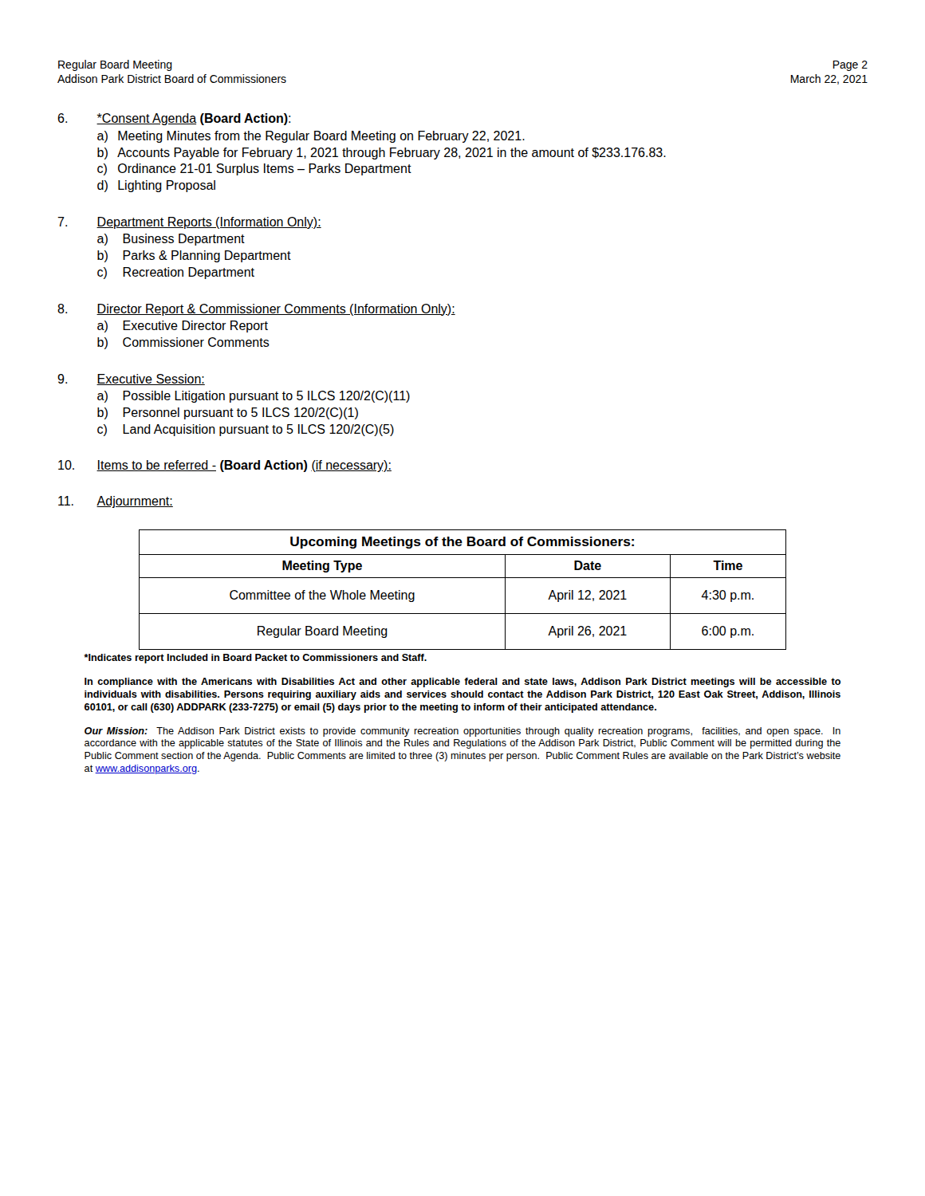Regular Board Meeting
Addison Park District Board of Commissioners
Page 2
March 22, 2021
6.
*Consent Agenda (Board Action):
a) Meeting Minutes from the Regular Board Meeting on February 22, 2021.
b) Accounts Payable for February 1, 2021 through February 28, 2021 in the amount of $233.176.83.
c) Ordinance 21-01 Surplus Items – Parks Department
d) Lighting Proposal
7.
Department Reports (Information Only):
a) Business Department
b) Parks & Planning Department
c) Recreation Department
8.
Director Report & Commissioner Comments (Information Only):
a) Executive Director Report
b) Commissioner Comments
9.
Executive Session:
a) Possible Litigation pursuant to 5 ILCS 120/2(C)(11)
b) Personnel pursuant to 5 ILCS 120/2(C)(1)
c) Land Acquisition pursuant to 5 ILCS 120/2(C)(5)
10.
Items to be referred - (Board Action) (if necessary):
11.
Adjournment:
| Upcoming Meetings of the Board of Commissioners: |
| --- |
| Meeting Type | Date | Time |
| Committee of the Whole Meeting | April 12, 2021 | 4:30 p.m. |
| Regular Board Meeting | April 26, 2021 | 6:00 p.m. |
*Indicates report Included in Board Packet to Commissioners and Staff.
In compliance with the Americans with Disabilities Act and other applicable federal and state laws, Addison Park District meetings will be accessible to individuals with disabilities. Persons requiring auxiliary aids and services should contact the Addison Park District, 120 East Oak Street, Addison, Illinois 60101, or call (630) ADDPARK (233-7275) or email (5) days prior to the meeting to inform of their anticipated attendance.
Our Mission: The Addison Park District exists to provide community recreation opportunities through quality recreation programs, facilities, and open space. In accordance with the applicable statutes of the State of Illinois and the Rules and Regulations of the Addison Park District, Public Comment will be permitted during the Public Comment section of the Agenda. Public Comments are limited to three (3) minutes per person. Public Comment Rules are available on the Park District’s website at www.addisonparks.org.